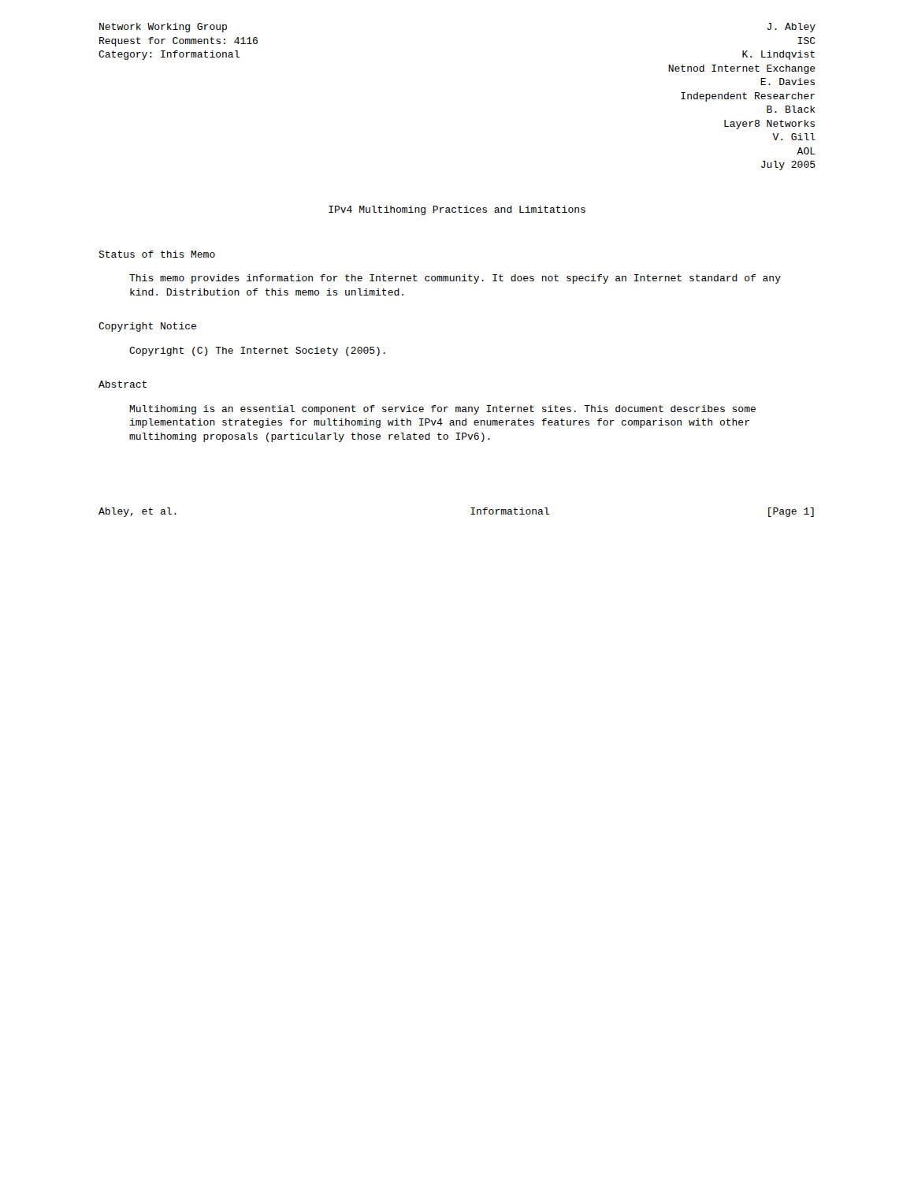| Network Working Group | J. Abley |
| Request for Comments: 4116 | ISC |
| Category: Informational | K. Lindqvist |
| | Netnod Internet Exchange |
| | E. Davies |
| | Independent Researcher |
| | B. Black |
| | Layer8 Networks |
| | V. Gill |
| | AOL |
| | July 2005 |
IPv4 Multihoming Practices and Limitations
Status of this Memo
This memo provides information for the Internet community. It does not specify an Internet standard of any kind. Distribution of this memo is unlimited.
Copyright Notice
Copyright (C) The Internet Society (2005).
Abstract
Multihoming is an essential component of service for many Internet sites. This document describes some implementation strategies for multihoming with IPv4 and enumerates features for comparison with other multihoming proposals (particularly those related to IPv6).
| Abley, et al. | Informational | [Page 1] |